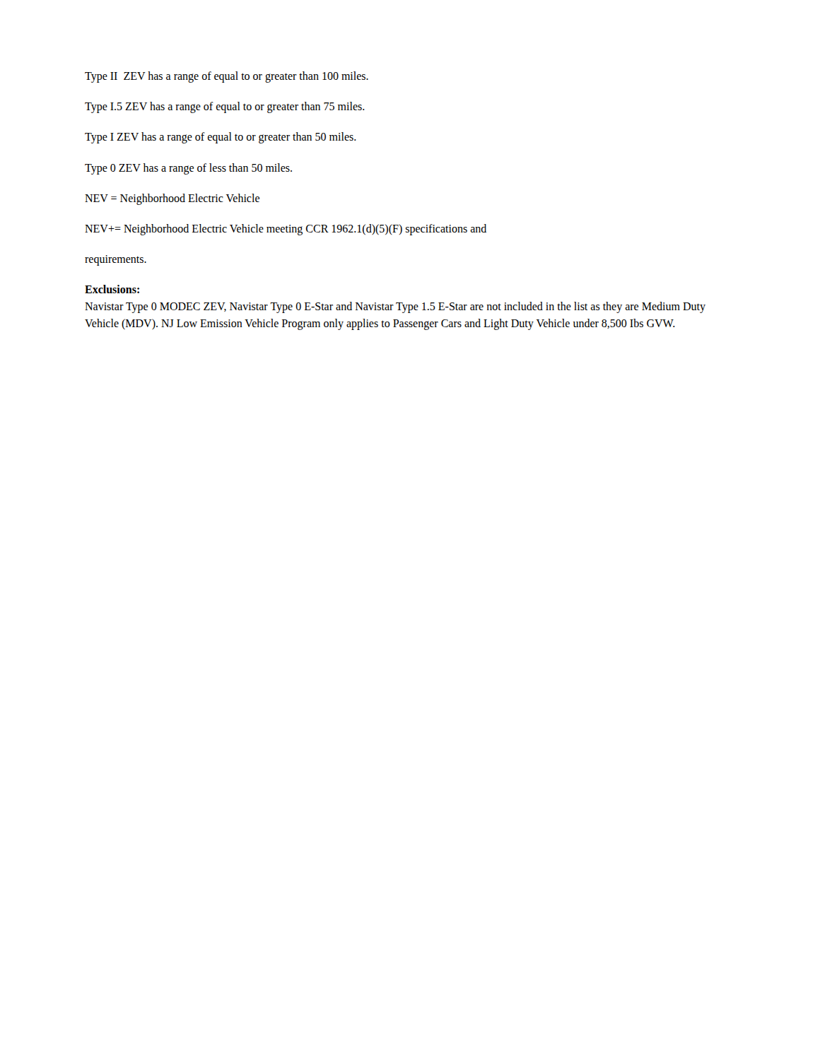Type II ZEV has a range of equal to or greater than 100 miles.
Type I.5 ZEV has a range of equal to or greater than 75 miles.
Type I ZEV has a range of equal to or greater than 50 miles.
Type 0 ZEV has a range of less than 50 miles.
NEV = Neighborhood Electric Vehicle
NEV+= Neighborhood Electric Vehicle meeting CCR 1962.1(d)(5)(F) specifications and
requirements.
Exclusions:
Navistar Type 0 MODEC ZEV, Navistar Type 0 E-Star and Navistar Type 1.5 E-Star are not included in the list as they are Medium Duty Vehicle (MDV). NJ Low Emission Vehicle Program only applies to Passenger Cars and Light Duty Vehicle under 8,500 Ibs GVW.